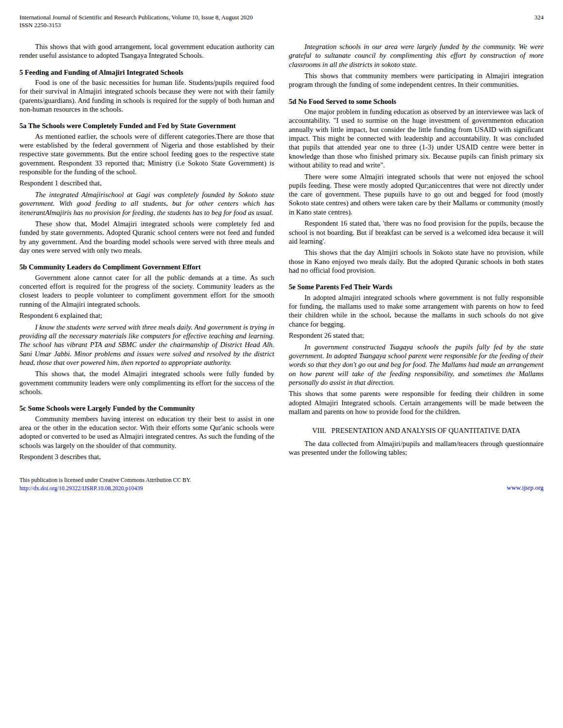International Journal of Scientific and Research Publications, Volume 10, Issue 8, August 2020
ISSN 2250-3153 324
This shows that with good arrangement, local government education authority can render useful assistance to adopted Tsangaya Integrated Schools.
5 Feeding and Funding of Almajiri Integrated Schools
Food is one of the basic necessities for human life. Students/pupils required food for their survival in Almajiri integrated schools because they were not with their family (parents/guardians). And funding in schools is required for the supply of both human and non-human resources in the schools.
5a The Schools were Completely Funded and Fed by State Government
As mentioned earlier, the schools were of different categories.There are those that were established by the federal government of Nigeria and those established by their respective state governments. But the entire school feeding goes to the respective state government. Respondent 33 reported that; Ministry (i.e Sokoto State Government) is responsible for the funding of the school.
Respondent 1 described that,
The integrated Almajirischool at Gagi was completely founded by Sokoto state government. With good feeding to all students, but for other centers which has itenerantAlmajiris has no provision for feeding, the students has to beg for food as usual.
These show that, Model Almajiri integrated schools were completely fed and funded by state governments. Adopted Quranic school centers were not feed and funded by any government. And the boarding model schools were served with three meals and day ones were served with only two meals.
5b Community Leaders do Compliment Government Effort
Government alone cannot cater for all the public demands at a time. As such concerted effort is required for the progress of the society. Community leaders as the closest leaders to people volunteer to compliment government effort for the smooth running of the Almajiri integrated schools.
Respondent 6 explained that;
I know the students were served with three meals daily. And government is trying in providing all the necessary materials like computers for effective teaching and learning. The school has vibrant PTA and SBMC under the chairmanship of District Head Alh. Sani Umar Jabbi. Minor problems and issues were solved and resolved by the district head, those that over powered him, then reported to appropriate authority.
This shows that, the model Almajiri integrated schools were fully funded by government community leaders were only complimenting its effort for the success of the schools.
5c Some Schools were Largely Funded by the Community
Community members having interest on education try their best to assist in one area or the other in the education sector. With their efforts some Qur'anic schools were adopted or converted to be used as Almajiri integrated centres. As such the funding of the schools was largely on the shoulder of that community.
Respondent 3 describes that,
Integration schools in our area were largely funded by the community. We were grateful to sultanate council by complimenting this effort by construction of more classrooms in all the districts in sokoto state.
This shows that community members were participating in Almajiri integration program through the funding of some independent centres. In their communities.
5d No Food Served to some Schools
One major problem in funding education as observed by an interviewee was lack of accountability. "I used to surmise on the huge investment of governmenton education annually with little impact, but consider the little funding from USAID with significant impact. This might be connected with leadership and accountability. It was concluded that pupils that attended year one to three (1-3) under USAID centre were better in knowledge than those who finished primary six. Because pupils can finish primary six without ability to read and write".
There were some Almajiri integrated schools that were not enjoyed the school pupils feeding. These were mostly adopted Qur;aniccentres that were not directly under the care of government. These pupuils have to go out and begged for food (mostly Sokoto state centres) and others were taken care by their Mallams or community (mostly in Kano state centres).
Respondent 16 stated that, 'there was no food provision for the pupils, because the school is not boarding. But if breakfast can be served is a welcomed idea because it will aid learning'.
This shows that the day Almjiri schools in Sokoto state have no provision, while those in Kano enjoyed two meals daily. But the adopted Quranic schools in both states had no official food provision.
5e Some Parents Fed Their Wards
In adopted almajiri integrated schools where government is not fully responsible for funding, the mallams used to make some arrangement with parents on how to feed their children while in the school, because the mallams in such schools do not give chance for begging.
Respondent 26 stated that;
In government constructed Tsagaya schools the pupils fully fed by the state government. In adopted Tsangaya school parent were responsible for the feeding of their words so that they don't go out and beg for food. The Mallams had made an arrangement on how parent will take of the feeding responsibility, and sometimes the Mallams personally do assist in that direction.
This shows that some parents were responsible for feeding their children in some adopted Almajiri Integrated schools. Certain arrangements will be made between the mallam and parents on how to provide food for the children.
VIII. PRESENTATION AND ANALYSIS OF QUANTITATIVE DATA
The data collected from Almajiri/pupils and mallam/teacers through questionnaire was presented under the following tables;
This publication is licensed under Creative Commons Attribution CC BY.
http://dx.doi.org/10.29322/IJSRP.10.08.2020.p10439 www.ijsrp.org